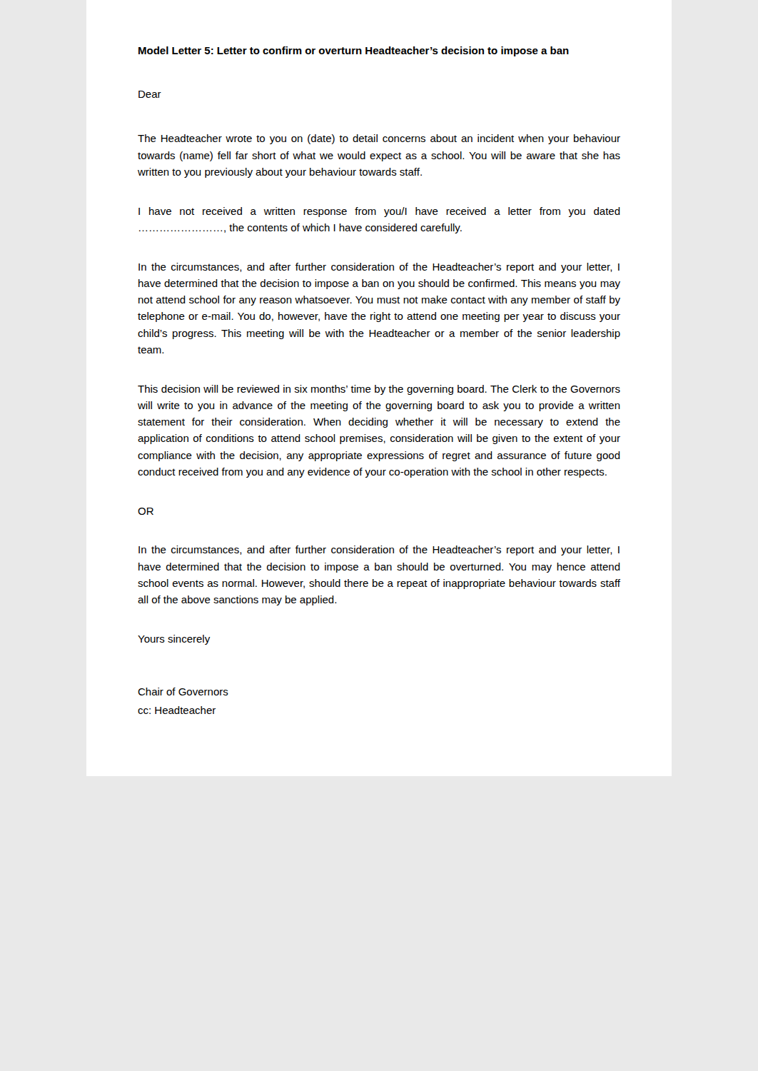Model Letter 5: Letter to confirm or overturn Headteacher’s decision to impose a ban
Dear
The Headteacher wrote to you on (date) to detail concerns about an incident when your behaviour towards (name) fell far short of what we would expect as a school. You will be aware that she has written to you previously about your behaviour towards staff.
I have not received a written response from you/I have received a letter from you dated ……………………, the contents of which I have considered carefully.
In the circumstances, and after further consideration of the Headteacher’s report and your letter, I have determined that the decision to impose a ban on you should be confirmed. This means you may not attend school for any reason whatsoever. You must not make contact with any member of staff by telephone or e-mail. You do, however, have the right to attend one meeting per year to discuss your child’s progress. This meeting will be with the Headteacher or a member of the senior leadership team.
This decision will be reviewed in six months’ time by the governing board. The Clerk to the Governors will write to you in advance of the meeting of the governing board to ask you to provide a written statement for their consideration. When deciding whether it will be necessary to extend the application of conditions to attend school premises, consideration will be given to the extent of your compliance with the decision, any appropriate expressions of regret and assurance of future good conduct received from you and any evidence of your co-operation with the school in other respects.
OR
In the circumstances, and after further consideration of the Headteacher’s report and your letter, I have determined that the decision to impose a ban should be overturned. You may hence attend school events as normal. However, should there be a repeat of inappropriate behaviour towards staff all of the above sanctions may be applied.
Yours sincerely
Chair of Governors
cc: Headteacher